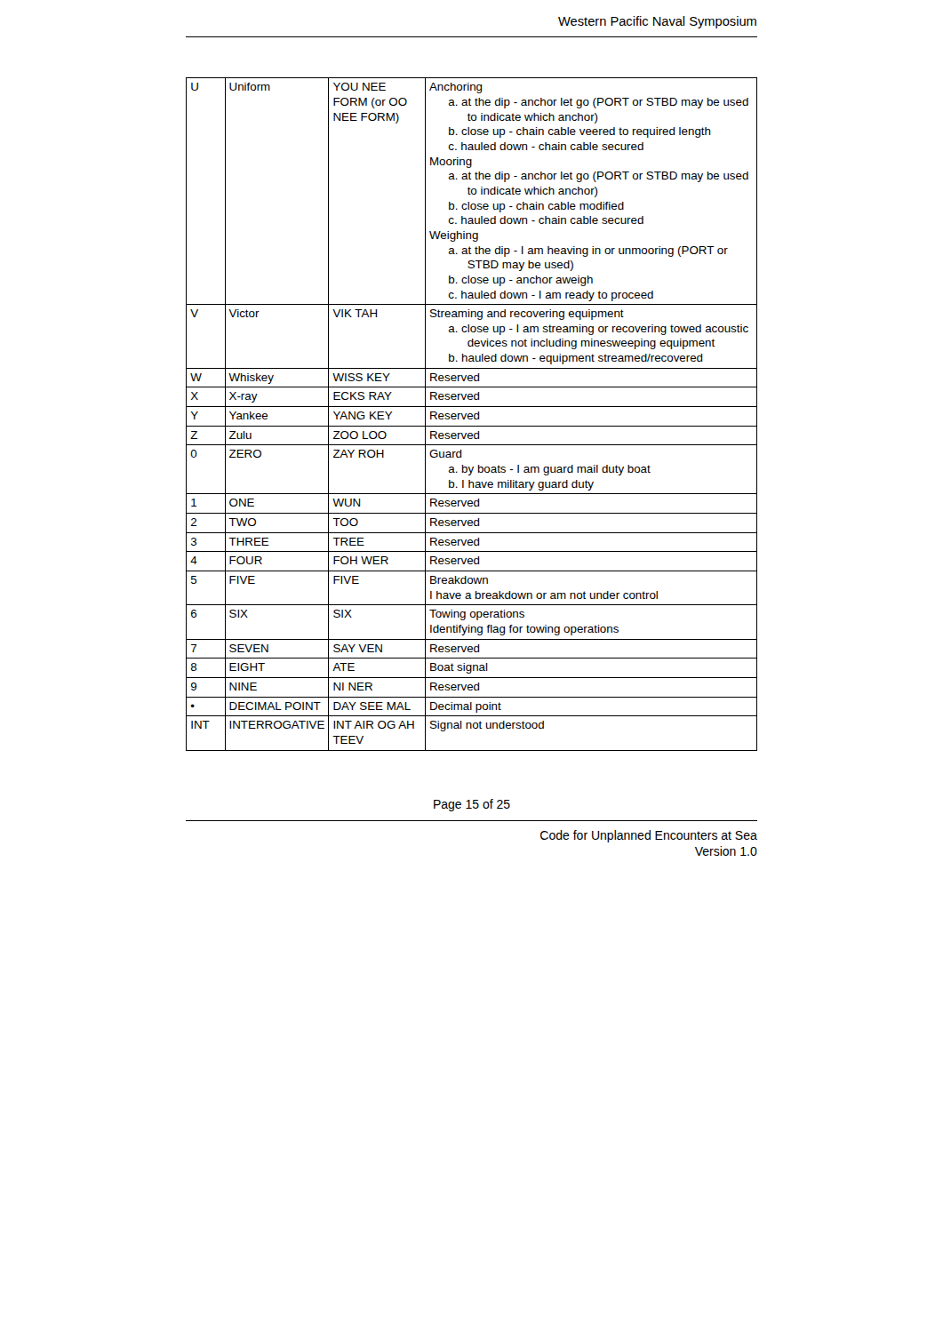Western Pacific Naval Symposium
| U | Uniform | YOU NEE FORM (or OO NEE FORM) | Anchoring a. at the dip - anchor let go (PORT or STBD may be used to indicate which anchor) b. close up - chain cable veered to required length c. hauled down - chain cable secured Mooring a. at the dip - anchor let go (PORT or STBD may be used to indicate which anchor) b. close up - chain cable modified c. hauled down - chain cable secured Weighing a. at the dip - I am heaving in or unmooring (PORT or STBD may be used) b. close up - anchor aweigh c. hauled down - I am ready to proceed |
| V | Victor | VIK TAH | Streaming and recovering equipment a. close up - I am streaming or recovering towed acoustic devices not including minesweeping equipment b. hauled down - equipment streamed/recovered |
| W | Whiskey | WISS KEY | Reserved |
| X | X-ray | ECKS RAY | Reserved |
| Y | Yankee | YANG KEY | Reserved |
| Z | Zulu | ZOO LOO | Reserved |
| 0 | ZERO | ZAY ROH | Guard a. by boats - I am guard mail duty boat b. I have military guard duty |
| 1 | ONE | WUN | Reserved |
| 2 | TWO | TOO | Reserved |
| 3 | THREE | TREE | Reserved |
| 4 | FOUR | FOH WER | Reserved |
| 5 | FIVE | FIVE | Breakdown I have a breakdown or am not under control |
| 6 | SIX | SIX | Towing operations Identifying flag for towing operations |
| 7 | SEVEN | SAY VEN | Reserved |
| 8 | EIGHT | ATE | Boat signal |
| 9 | NINE | NI NER | Reserved |
| • | DECIMAL POINT | DAY SEE MAL | Decimal point |
| INT | INTERROGATIVE | INT AIR OG AH TEEV | Signal not understood |
Page 15 of 25
Code for Unplanned Encounters at Sea
Version 1.0